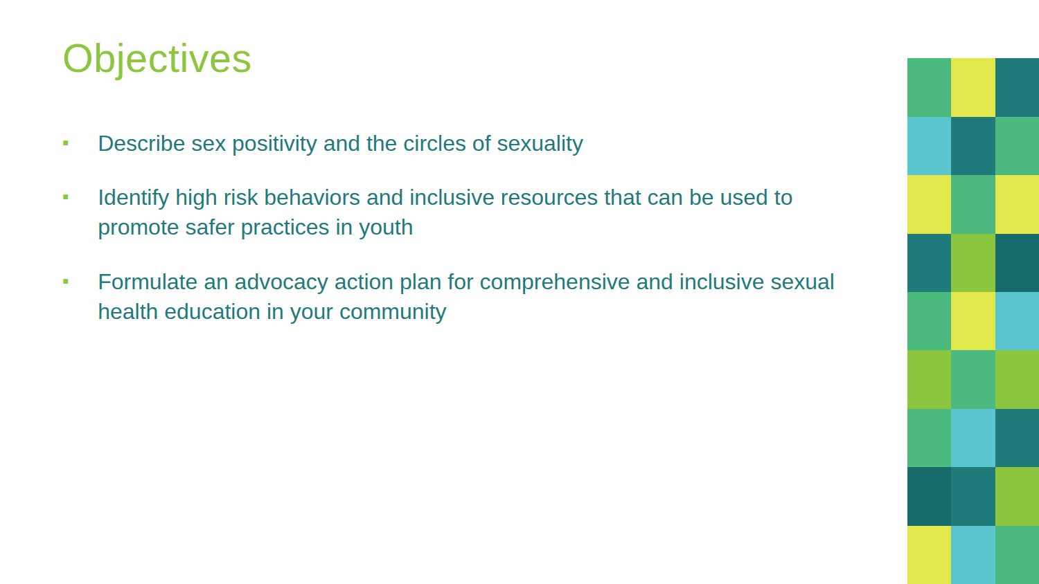Objectives
Describe sex positivity and the circles of sexuality
Identify high risk behaviors and inclusive resources that can be used to promote safer practices in youth
Formulate an advocacy action plan for comprehensive and inclusive sexual health education in your community